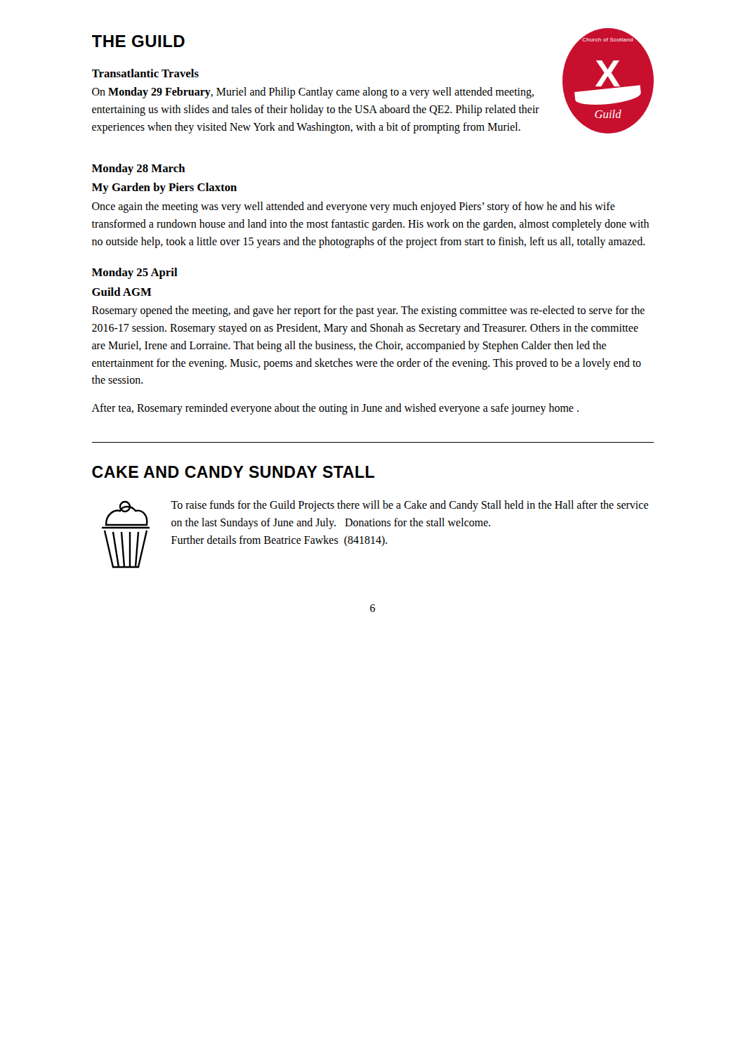Church of Scotland
X
Guild
THE GUILD
Transatlantic Travels
On Monday 29 February, Muriel and Philip Cantlay came along to a very well attended meeting, entertaining us with slides and tales of their holiday to the USA aboard the QE2. Philip related their experiences when they visited New York and Washington, with a bit of prompting from Muriel.
Monday 28 March
My Garden by Piers Claxton
Once again the meeting was very well attended and everyone very much enjoyed Piers’ story of how he and his wife transformed a rundown house and land into the most fantastic garden. His work on the garden, almost completely done with no outside help, took a little over 15 years and the photographs of the project from start to finish, left us all, totally amazed.
Monday 25 April
Guild AGM
Rosemary opened the meeting, and gave her report for the past year. The existing committee was re-elected to serve for the 2016-17 session. Rosemary stayed on as President, Mary and Shonah as Secretary and Treasurer. Others in the committee are Muriel, Irene and Lorraine. That being all the business, the Choir, accompanied by Stephen Calder then led the entertainment for the evening. Music, poems and sketches were the order of the evening. This proved to be a lovely end to the session.
After tea, Rosemary reminded everyone about the outing in June and wished everyone a safe journey home .
CAKE AND CANDY SUNDAY STALL
To raise funds for the Guild Projects there will be a Cake and Candy Stall held in the Hall after the service on the last Sundays of June and July. Donations for the stall welcome.
Further details from Beatrice Fawkes (841814).
6